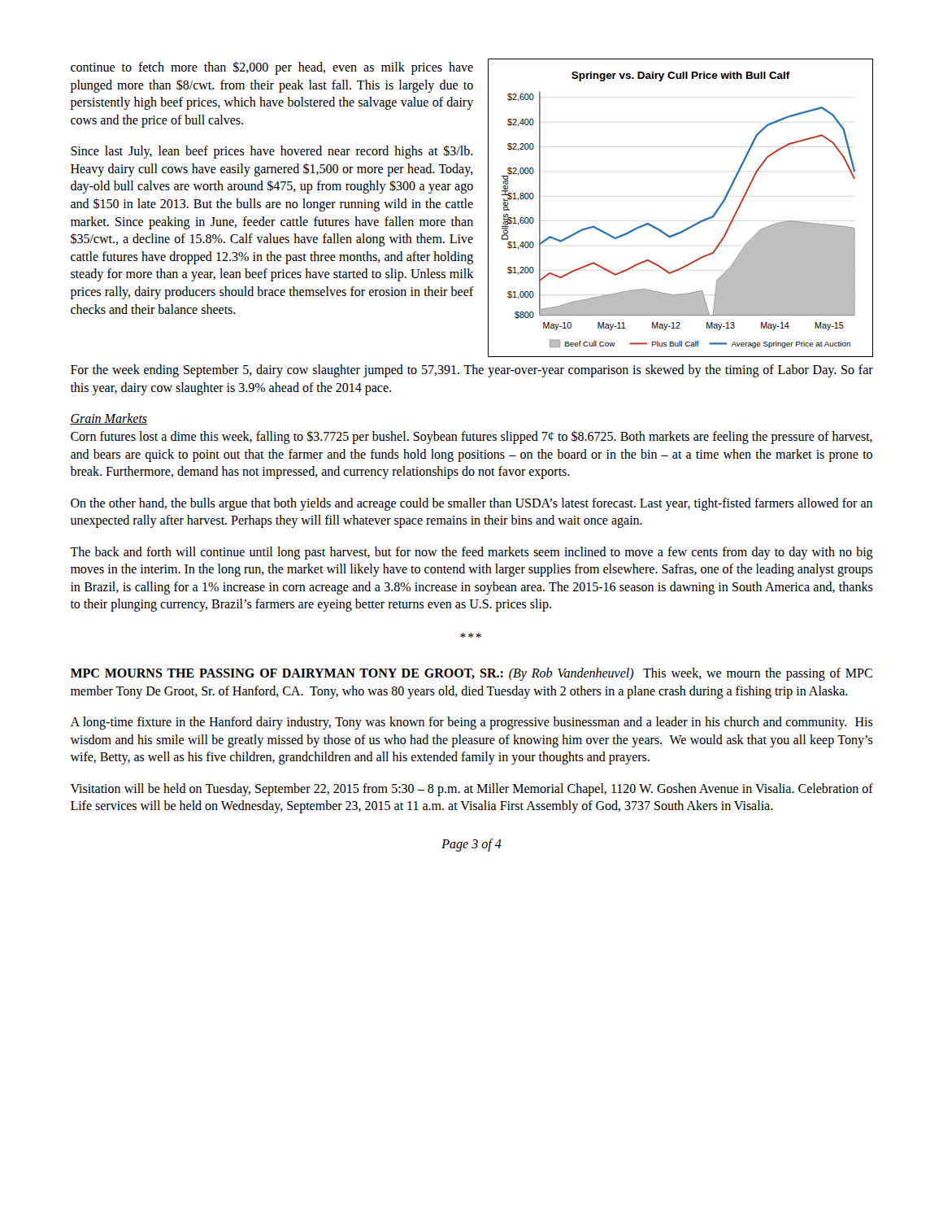continue to fetch more than $2,000 per head, even as milk prices have plunged more than $8/cwt. from their peak last fall. This is largely due to persistently high beef prices, which have bolstered the salvage value of dairy cows and the price of bull calves.
Since last July, lean beef prices have hovered near record highs at $3/lb. Heavy dairy cull cows have easily garnered $1,500 or more per head. Today, day-old bull calves are worth around $475, up from roughly $300 a year ago and $150 in late 2013. But the bulls are no longer running wild in the cattle market. Since peaking in June, feeder cattle futures have fallen more than $35/cwt., a decline of 15.8%. Calf values have fallen along with them. Live cattle futures have dropped 12.3% in the past three months, and after holding steady for more than a year, lean beef prices have started to slip. Unless milk prices rally, dairy producers should brace themselves for erosion in their beef checks and their balance sheets.
For the week ending September 5, dairy cow slaughter jumped to 57,391. The year-over-year comparison is skewed by the timing of Labor Day. So far this year, dairy cow slaughter is 3.9% ahead of the 2014 pace.
Grain Markets
Corn futures lost a dime this week, falling to $3.7725 per bushel. Soybean futures slipped 7¢ to $8.6725. Both markets are feeling the pressure of harvest, and bears are quick to point out that the farmer and the funds hold long positions – on the board or in the bin – at a time when the market is prone to break. Furthermore, demand has not impressed, and currency relationships do not favor exports.
On the other hand, the bulls argue that both yields and acreage could be smaller than USDA’s latest forecast. Last year, tight-fisted farmers allowed for an unexpected rally after harvest. Perhaps they will fill whatever space remains in their bins and wait once again.
The back and forth will continue until long past harvest, but for now the feed markets seem inclined to move a few cents from day to day with no big moves in the interim. In the long run, the market will likely have to contend with larger supplies from elsewhere. Safras, one of the leading analyst groups in Brazil, is calling for a 1% increase in corn acreage and a 3.8% increase in soybean area. The 2015-16 season is dawning in South America and, thanks to their plunging currency, Brazil’s farmers are eyeing better returns even as U.S. prices slip.
***
MPC MOURNS THE PASSING OF DAIRYMAN TONY DE GROOT, SR.: (By Rob Vandenheuvel) This week, we mourn the passing of MPC member Tony De Groot, Sr. of Hanford, CA. Tony, who was 80 years old, died Tuesday with 2 others in a plane crash during a fishing trip in Alaska.
A long-time fixture in the Hanford dairy industry, Tony was known for being a progressive businessman and a leader in his church and community. His wisdom and his smile will be greatly missed by those of us who had the pleasure of knowing him over the years. We would ask that you all keep Tony’s wife, Betty, as well as his five children, grandchildren and all his extended family in your thoughts and prayers.
Visitation will be held on Tuesday, September 22, 2015 from 5:30 – 8 p.m. at Miller Memorial Chapel, 1120 W. Goshen Avenue in Visalia. Celebration of Life services will be held on Wednesday, September 23, 2015 at 11 a.m. at Visalia First Assembly of God, 3737 South Akers in Visalia.
Page 3 of 4